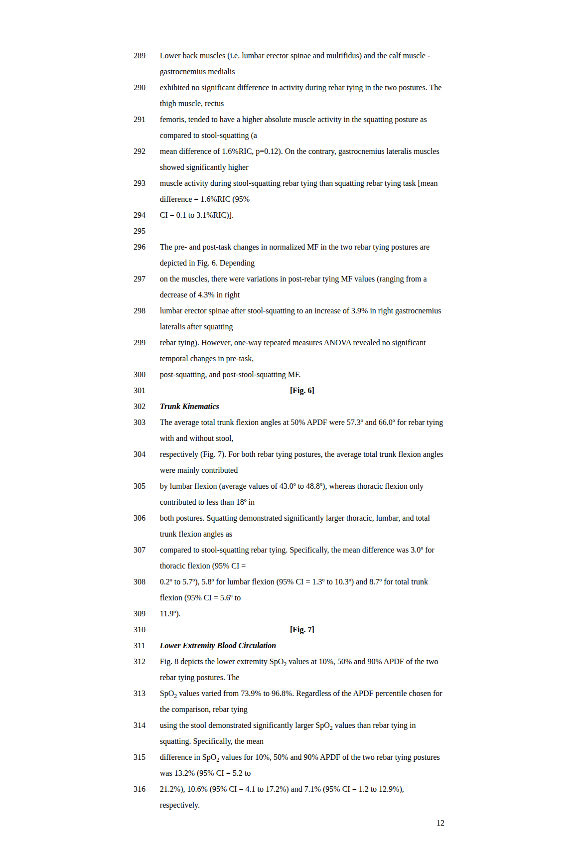289 Lower back muscles (i.e. lumbar erector spinae and multifidus) and the calf muscle - gastrocnemius medialis
290 exhibited no significant difference in activity during rebar tying in the two postures. The thigh muscle, rectus
291 femoris, tended to have a higher absolute muscle activity in the squatting posture as compared to stool-squatting (a
292 mean difference of 1.6%RIC, p=0.12). On the contrary, gastrocnemius lateralis muscles showed significantly higher
293 muscle activity during stool-squatting rebar tying than squatting rebar tying task [mean difference = 1.6%RIC (95%
294 CI = 0.1 to 3.1%RIC)].
295
296 The pre- and post-task changes in normalized MF in the two rebar tying postures are depicted in Fig. 6. Depending
297 on the muscles, there were variations in post-rebar tying MF values (ranging from a decrease of 4.3% in right
298 lumbar erector spinae after stool-squatting to an increase of 3.9% in right gastrocnemius lateralis after squatting
299 rebar tying). However, one-way repeated measures ANOVA revealed no significant temporal changes in pre-task,
300 post-squatting, and post-stool-squatting MF.
301[Fig. 6]
302 Trunk Kinematics
303 The average total trunk flexion angles at 50% APDF were 57.3º and 66.0º for rebar tying with and without stool,
304 respectively (Fig. 7). For both rebar tying postures, the average total trunk flexion angles were mainly contributed
305 by lumbar flexion (average values of 43.0º to 48.8º), whereas thoracic flexion only contributed to less than 18º in
306 both postures. Squatting demonstrated significantly larger thoracic, lumbar, and total trunk flexion angles as
307 compared to stool-squatting rebar tying. Specifically, the mean difference was 3.0º for thoracic flexion (95% CI =
3080.2º to 5.7º), 5.8º for lumbar flexion (95% CI = 1.3º to 10.3º) and 8.7º for total trunk flexion (95% CI = 5.6º to
30911.9º).
310[Fig. 7]
311 Lower Extremity Blood Circulation
312 Fig. 8 depicts the lower extremity SpO2 values at 10%, 50% and 90% APDF of the two rebar tying postures. The
313 SpO2 values varied from 73.9% to 96.8%. Regardless of the APDF percentile chosen for the comparison, rebar tying
314 using the stool demonstrated significantly larger SpO2 values than rebar tying in squatting. Specifically, the mean
315 difference in SpO2 values for 10%, 50% and 90% APDF of the two rebar tying postures was 13.2% (95% CI = 5.2 to
31621.2%), 10.6% (95% CI = 4.1 to 17.2%) and 7.1% (95% CI = 1.2 to 12.9%), respectively.
12